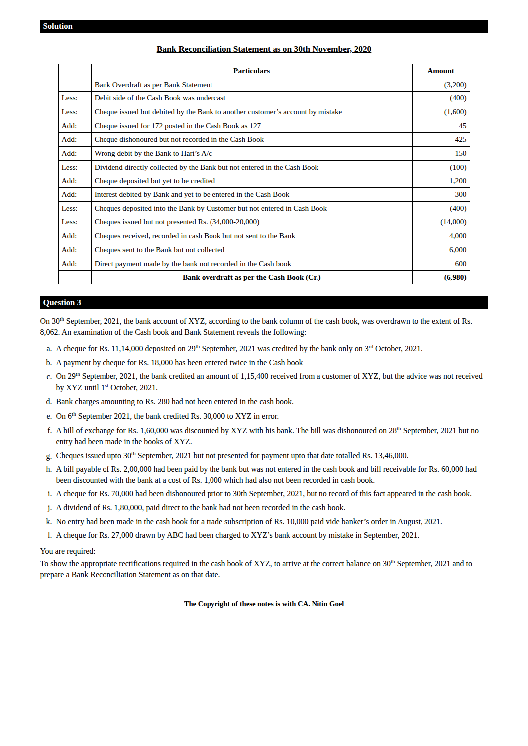Solution
Bank Reconciliation Statement as on 30th November, 2020
| | Particulars | Amount |
| --- | --- | --- |
| | Bank Overdraft as per Bank Statement | (3,200) |
| Less: | Debit side of the Cash Book was undercast | (400) |
| Less: | Cheque issued but debited by the Bank to another customer’s account by mistake | (1,600) |
| Add: | Cheque issued for 172 posted in the Cash Book as 127 | 45 |
| Add: | Cheque dishonoured but not recorded in the Cash Book | 425 |
| Add: | Wrong debit by the Bank to Hari’s A/c | 150 |
| Less: | Dividend directly collected by the Bank but not entered in the Cash Book | (100) |
| Add: | Cheque deposited but yet to be credited | 1,200 |
| Add: | Interest debited by Bank and yet to be entered in the Cash Book | 300 |
| Less: | Cheques deposited into the Bank by Customer but not entered in Cash Book | (400) |
| Less: | Cheques issued but not presented Rs. (34,000-20,000) | (14,000) |
| Add: | Cheques received, recorded in cash Book but not sent to the Bank | 4,000 |
| Add: | Cheques sent to the Bank but not collected | 6,000 |
| Add: | Direct payment made by the bank not recorded in the Cash book | 600 |
| | Bank overdraft as per the Cash Book (Cr.) | (6,980) |
Question 3
On 30th September, 2021, the bank account of XYZ, according to the bank column of the cash book, was overdrawn to the extent of Rs. 8,062. An examination of the Cash book and Bank Statement reveals the following:
A cheque for Rs. 11,14,000 deposited on 29th September, 2021 was credited by the bank only on 3rd October, 2021.
A payment by cheque for Rs. 18,000 has been entered twice in the Cash book
On 29th September, 2021, the bank credited an amount of 1,15,400 received from a customer of XYZ, but the advice was not received by XYZ until 1st October, 2021.
Bank charges amounting to Rs. 280 had not been entered in the cash book.
On 6th September 2021, the bank credited Rs. 30,000 to XYZ in error.
A bill of exchange for Rs. 1,60,000 was discounted by XYZ with his bank. The bill was dishonoured on 28th September, 2021 but no entry had been made in the books of XYZ.
Cheques issued upto 30th September, 2021 but not presented for payment upto that date totalled Rs. 13,46,000.
A bill payable of Rs. 2,00,000 had been paid by the bank but was not entered in the cash book and bill receivable for Rs. 60,000 had been discounted with the bank at a cost of Rs. 1,000 which had also not been recorded in cash book.
A cheque for Rs. 70,000 had been dishonoured prior to 30th September, 2021, but no record of this fact appeared in the cash book.
A dividend of Rs. 1,80,000, paid direct to the bank had not been recorded in the cash book.
No entry had been made in the cash book for a trade subscription of Rs. 10,000 paid vide banker’s order in August, 2021.
A cheque for Rs. 27,000 drawn by ABC had been charged to XYZ’s bank account by mistake in September, 2021.
You are required:
To show the appropriate rectifications required in the cash book of XYZ, to arrive at the correct balance on 30th September, 2021 and to prepare a Bank Reconciliation Statement as on that date.
The Copyright of these notes is with CA. Nitin Goel